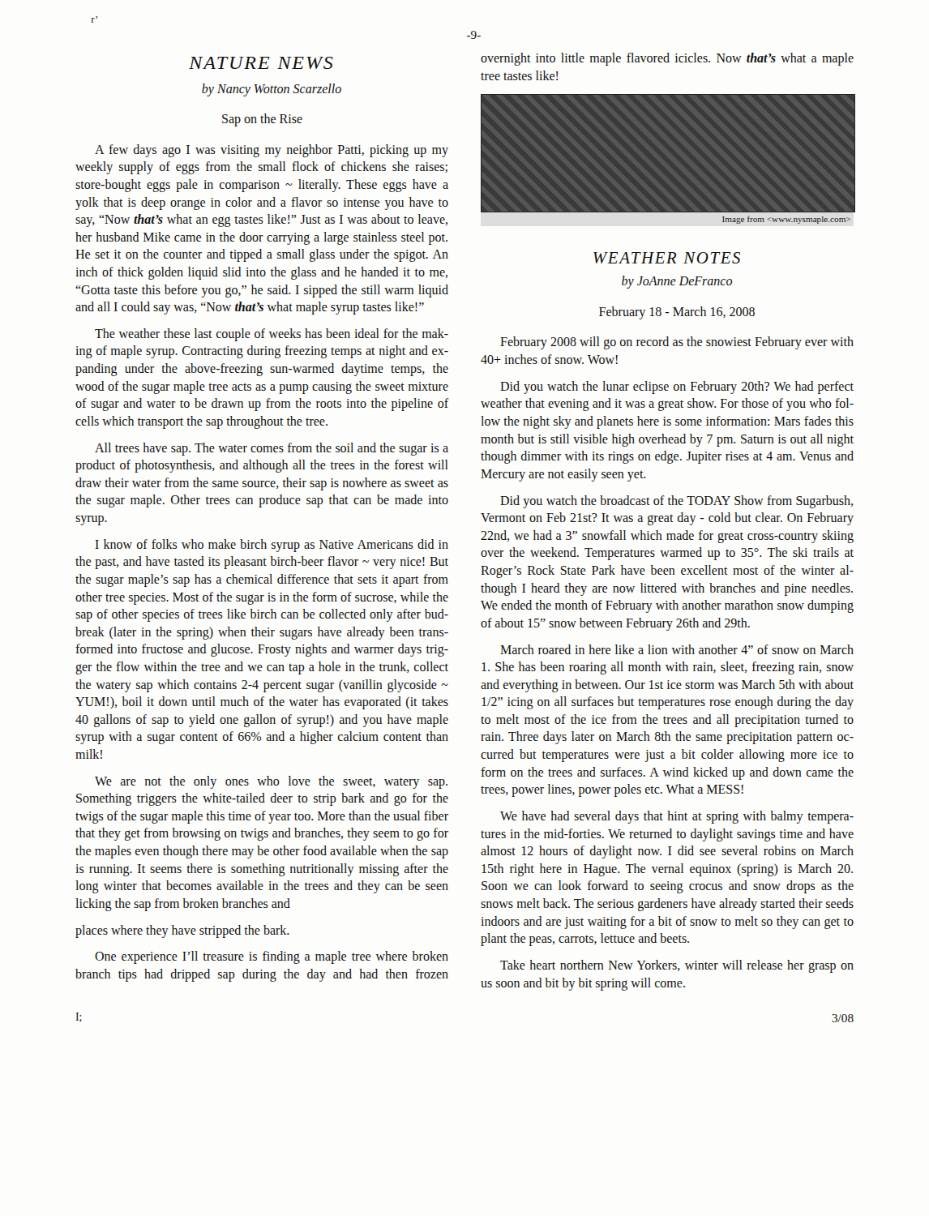r’
-9-
NATURE NEWS
by Nancy Wotton Scarzello
Sap on the Rise
A few days ago I was visiting my neighbor Patti, picking up my weekly supply of eggs from the small flock of chickens she raises; store-bought eggs pale in comparison ~ literally. These eggs have a yolk that is deep orange in color and a flavor so intense you have to say, “Now that’s what an egg tastes like!” Just as I was about to leave, her husband Mike came in the door carrying a large stainless steel pot. He set it on the counter and tipped a small glass under the spigot. An inch of thick golden liquid slid into the glass and he handed it to me, “Gotta taste this before you go,” he said. I sipped the still warm liquid and all I could say was, “Now that’s what maple syrup tastes like!”
The weather these last couple of weeks has been ideal for the making of maple syrup. Contracting during freezing temps at night and expanding under the above-freezing sun-warmed daytime temps, the wood of the sugar maple tree acts as a pump causing the sweet mixture of sugar and water to be drawn up from the roots into the pipeline of cells which transport the sap throughout the tree.
All trees have sap. The water comes from the soil and the sugar is a product of photosynthesis, and although all the trees in the forest will draw their water from the same source, their sap is nowhere as sweet as the sugar maple. Other trees can produce sap that can be made into syrup.
I know of folks who make birch syrup as Native Americans did in the past, and have tasted its pleasant birch-beer flavor ~ very nice! But the sugar maple’s sap has a chemical difference that sets it apart from other tree species. Most of the sugar is in the form of sucrose, while the sap of other species of trees like birch can be collected only after budbreak (later in the spring) when their sugars have already been transformed into fructose and glucose. Frosty nights and warmer days trigger the flow within the tree and we can tap a hole in the trunk, collect the watery sap which contains 2-4 percent sugar (vanillin glycoside ~ YUM!), boil it down until much of the water has evaporated (it takes 40 gallons of sap to yield one gallon of syrup!) and you have maple syrup with a sugar content of 66% and a higher calcium content than milk!
We are not the only ones who love the sweet, watery sap. Something triggers the white-tailed deer to strip bark and go for the twigs of the sugar maple this time of year too. More than the usual fiber that they get from browsing on twigs and branches, they seem to go for the maples even though there may be other food available when the sap is running. It seems there is something nutritionally missing after the long winter that becomes available in the trees and they can be seen licking the sap from broken branches and
places where they have stripped the bark.
One experience I’ll treasure is finding a maple tree where broken branch tips had dripped sap during the day and had then frozen overnight into little maple flavored icicles. Now that’s what a maple tree tastes like!
Image from <www.nysmaple.com>
WEATHER NOTES
by JoAnne DeFranco
February 18 - March 16, 2008
February 2008 will go on record as the snowiest February ever with 40+ inches of snow. Wow!
Did you watch the lunar eclipse on February 20th? We had perfect weather that evening and it was a great show. For those of you who follow the night sky and planets here is some information: Mars fades this month but is still visible high overhead by 7 pm. Saturn is out all night though dimmer with its rings on edge. Jupiter rises at 4 am. Venus and Mercury are not easily seen yet.
Did you watch the broadcast of the TODAY Show from Sugarbush, Vermont on Feb 21st? It was a great day - cold but clear. On February 22nd, we had a 3” snowfall which made for great cross-country skiing over the weekend. Temperatures warmed up to 35°. The ski trails at Roger’s Rock State Park have been excellent most of the winter although I heard they are now littered with branches and pine needles. We ended the month of February with another marathon snow dumping of about 15” snow between February 26th and 29th.
March roared in here like a lion with another 4” of snow on March 1. She has been roaring all month with rain, sleet, freezing rain, snow and everything in between. Our 1st ice storm was March 5th with about 1/2” icing on all surfaces but temperatures rose enough during the day to melt most of the ice from the trees and all precipitation turned to rain. Three days later on March 8th the same precipitation pattern occurred but temperatures were just a bit colder allowing more ice to form on the trees and surfaces. A wind kicked up and down came the trees, power lines, power poles etc. What a MESS!
We have had several days that hint at spring with balmy temperatures in the mid-forties. We returned to daylight savings time and have almost 12 hours of daylight now. I did see several robins on March 15th right here in Hague. The vernal equinox (spring) is March 20. Soon we can look forward to seeing crocus and snow drops as the snows melt back. The serious gardeners have already started their seeds indoors and are just waiting for a bit of snow to melt so they can get to plant the peas, carrots, lettuce and beets.
Take heart northern New Yorkers, winter will release her grasp on us soon and bit by bit spring will come.
I; 3/08